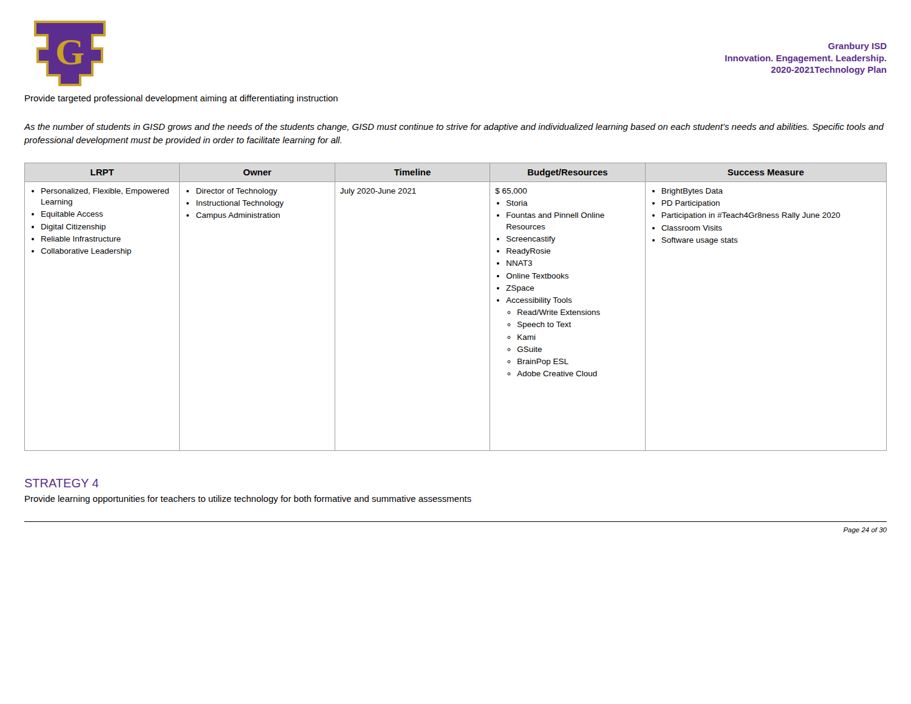G
Granbury ISD
Innovation. Engagement. Leadership.
2020-2021Technology Plan
Provide targeted professional development aiming at differentiating instruction
As the number of students in GISD grows and the needs of the students change, GISD must continue to strive for adaptive and individualized learning based on each student’s needs and abilities. Specific tools and professional development must be provided in order to facilitate learning for all.
| LRPT | Owner | Timeline | Budget/Resources | Success Measure |
| --- | --- | --- | --- | --- |
| Personalized, Flexible, Empowered Learning Equitable Access Digital Citizenship Reliable Infrastructure Collaborative Leadership | Director of Technology Instructional Technology Campus Administration | July 2020-June 2021 | $ 65,000 Storia Fountas and Pinnell Online Resources Screencastify ReadyRosie NNAT3 Online Textbooks ZSpace Accessibility Tools Read/Write Extensions Speech to Text Kami GSuite BrainPop ESL Adobe Creative Cloud | BrightBytes Data PD Participation Participation in #Teach4Gr8ness Rally June 2020 Classroom Visits Software usage stats |
STRATEGY 4
Provide learning opportunities for teachers to utilize technology for both formative and summative assessments
Page 24 of 30